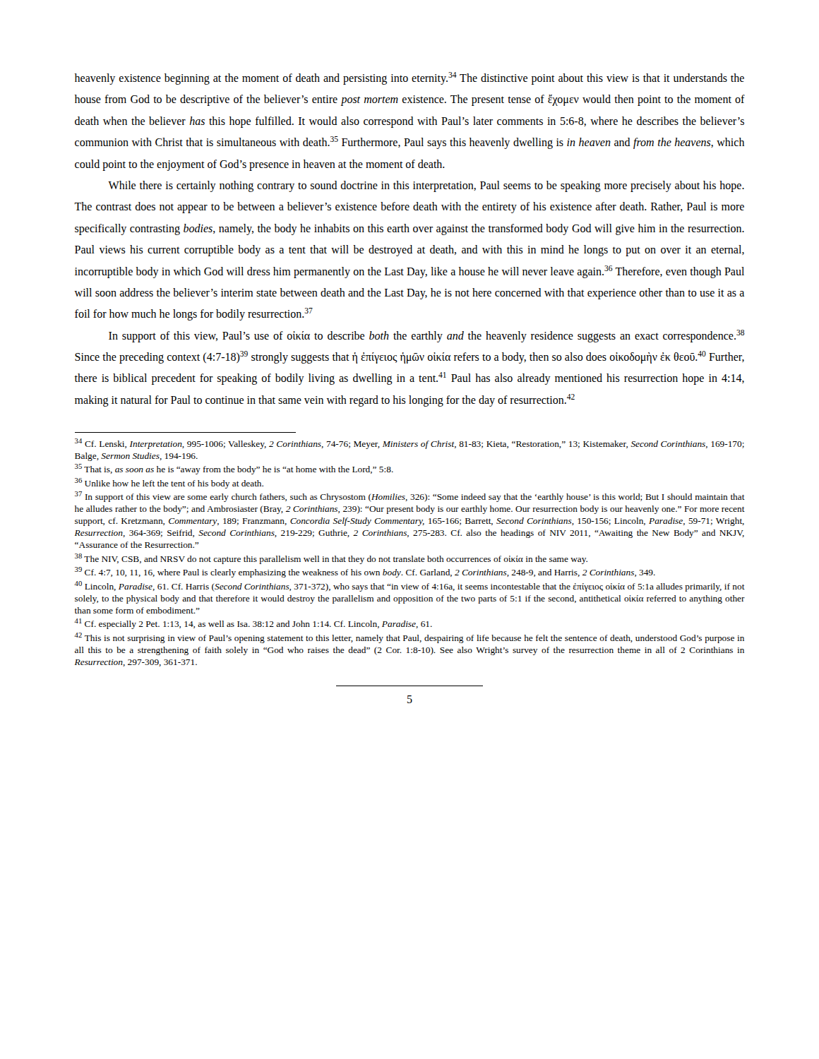heavenly existence beginning at the moment of death and persisting into eternity.34 The distinctive point about this view is that it understands the house from God to be descriptive of the believer’s entire post mortem existence. The present tense of ἔχομεν would then point to the moment of death when the believer has this hope fulfilled. It would also correspond with Paul’s later comments in 5:6-8, where he describes the believer’s communion with Christ that is simultaneous with death.35 Furthermore, Paul says this heavenly dwelling is in heaven and from the heavens, which could point to the enjoyment of God’s presence in heaven at the moment of death.
While there is certainly nothing contrary to sound doctrine in this interpretation, Paul seems to be speaking more precisely about his hope. The contrast does not appear to be between a believer’s existence before death with the entirety of his existence after death. Rather, Paul is more specifically contrasting bodies, namely, the body he inhabits on this earth over against the transformed body God will give him in the resurrection. Paul views his current corruptible body as a tent that will be destroyed at death, and with this in mind he longs to put on over it an eternal, incorruptible body in which God will dress him permanently on the Last Day, like a house he will never leave again.36 Therefore, even though Paul will soon address the believer’s interim state between death and the Last Day, he is not here concerned with that experience other than to use it as a foil for how much he longs for bodily resurrection.37
In support of this view, Paul’s use of οἰκία to describe both the earthly and the heavenly residence suggests an exact correspondence.38 Since the preceding context (4:7-18)39 strongly suggests that ἡ ἐπίγειος ἡμῶν οἰκία refers to a body, then so also does οἰκοδομὴν ἐκ θεοῦ.40 Further, there is biblical precedent for speaking of bodily living as dwelling in a tent.41 Paul has also already mentioned his resurrection hope in 4:14, making it natural for Paul to continue in that same vein with regard to his longing for the day of resurrection.42
34 Cf. Lenski, Interpretation, 995-1006; Valleskey, 2 Corinthians, 74-76; Meyer, Ministers of Christ, 81-83; Kieta, “Restoration,” 13; Kistemaker, Second Corinthians, 169-170; Balge, Sermon Studies, 194-196.
35 That is, as soon as he is “away from the body” he is “at home with the Lord,” 5:8.
36 Unlike how he left the tent of his body at death.
37 In support of this view are some early church fathers, such as Chrysostom (Homilies, 326): “Some indeed say that the ‘earthly house’ is this world; But I should maintain that he alludes rather to the body”; and Ambrosiaster (Bray, 2 Corinthians, 239): “Our present body is our earthly home. Our resurrection body is our heavenly one.” For more recent support, cf. Kretzmann, Commentary, 189; Franzmann, Concordia Self-Study Commentary, 165-166; Barrett, Second Corinthians, 150-156; Lincoln, Paradise, 59-71; Wright, Resurrection, 364-369; Seifrid, Second Corinthians, 219-229; Guthrie, 2 Corinthians, 275-283. Cf. also the headings of NIV 2011, “Awaiting the New Body” and NKJV, “Assurance of the Resurrection.”
38 The NIV, CSB, and NRSV do not capture this parallelism well in that they do not translate both occurrences of οἰκία in the same way.
39 Cf. 4:7, 10, 11, 16, where Paul is clearly emphasizing the weakness of his own body. Cf. Garland, 2 Corinthians, 248-9, and Harris, 2 Corinthians, 349.
40 Lincoln, Paradise, 61. Cf. Harris (Second Corinthians, 371-372), who says that “in view of 4:16a, it seems incontestable that the ἐπίγειος οἰκία of 5:1a alludes primarily, if not solely, to the physical body and that therefore it would destroy the parallelism and opposition of the two parts of 5:1 if the second, antithetical οἰκία referred to anything other than some form of embodiment.”
41 Cf. especially 2 Pet. 1:13, 14, as well as Isa. 38:12 and John 1:14. Cf. Lincoln, Paradise, 61.
42 This is not surprising in view of Paul’s opening statement to this letter, namely that Paul, despairing of life because he felt the sentence of death, understood God’s purpose in all this to be a strengthening of faith solely in “God who raises the dead” (2 Cor. 1:8-10). See also Wright’s survey of the resurrection theme in all of 2 Corinthians in Resurrection, 297-309, 361-371.
5